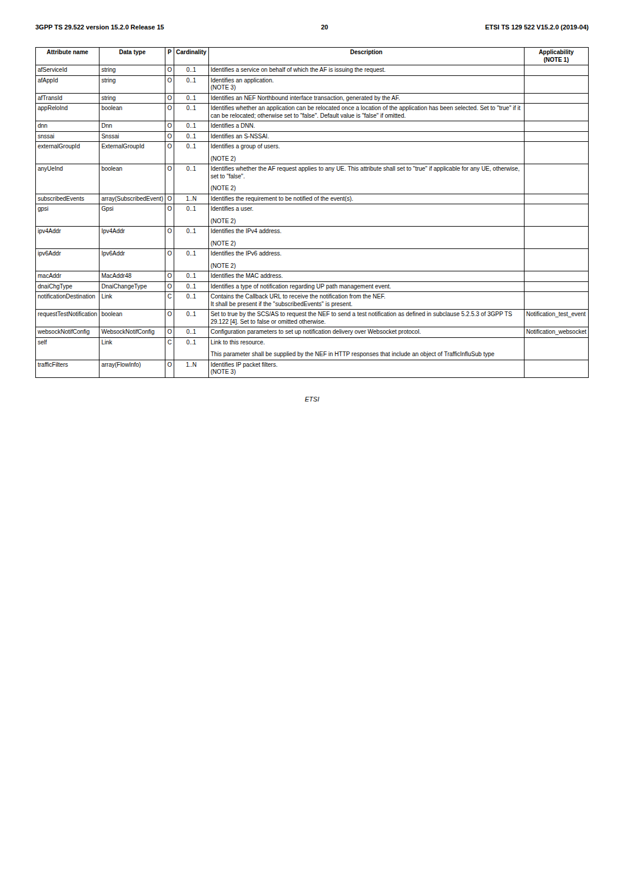3GPP TS 29.522 version 15.2.0 Release 15 20 ETSI TS 129 522 V15.2.0 (2019-04)
| Attribute name | Data type | P | Cardinality | Description | Applicability (NOTE 1) |
| --- | --- | --- | --- | --- | --- |
| afServiceId | string | O | 0..1 | Identifies a service on behalf of which the AF is issuing the request. | |
| afAppId | string | O | 0..1 | Identifies an application. (NOTE 3) | |
| afTransId | string | O | 0..1 | Identifies an NEF Northbound interface transaction, generated by the AF. | |
| appReloInd | boolean | O | 0..1 | Identifies whether an application can be relocated once a location of the application has been selected. Set to "true" if it can be relocated; otherwise set to "false". Default value is "false" if omitted. | |
| dnn | Dnn | O | 0..1 | Identifies a DNN. | |
| snssai | Snssai | O | 0..1 | Identifies an S-NSSAI. | |
| externalGroupId | ExternalGroupId | O | 0..1 | Identifies a group of users. (NOTE 2) | |
| anyUeInd | boolean | O | 0..1 | Identifies whether the AF request applies to any UE. This attribute shall set to "true" if applicable for any UE, otherwise, set to "false". (NOTE 2) | |
| subscribedEvents | array(SubscribedEvent) | O | 1..N | Identifies the requirement to be notified of the event(s). | |
| gpsi | Gpsi | O | 0..1 | Identifies a user. (NOTE 2) | |
| ipv4Addr | Ipv4Addr | O | 0..1 | Identifies the IPv4 address. (NOTE 2) | |
| ipv6Addr | Ipv6Addr | O | 0..1 | Identifies the IPv6 address. (NOTE 2) | |
| macAddr | MacAddr48 | O | 0..1 | Identifies the MAC address. | |
| dnaiChgType | DnaiChangeType | O | 0..1 | Identifies a type of notification regarding UP path management event. | |
| notificationDestination | Link | C | 0..1 | Contains the Callback URL to receive the notification from the NEF. It shall be present if the "subscribedEvents" is present. | |
| requestTestNotification | boolean | O | 0..1 | Set to true by the SCS/AS to request the NEF to send a test notification as defined in subclause 5.2.5.3 of 3GPP TS 29.122 [4]. Set to false or omitted otherwise. | Notification_test_event |
| websockNotifConfig | WebsockNotifConfig | O | 0..1 | Configuration parameters to set up notification delivery over Websocket protocol. | Notification_websocket |
| self | Link | C | 0..1 | Link to this resource. This parameter shall be supplied by the NEF in HTTP responses that include an object of TrafficInfluSub type | |
| trafficFilters | array(FlowInfo) | O | 1..N | Identifies IP packet filters. (NOTE 3) | |
ETSI